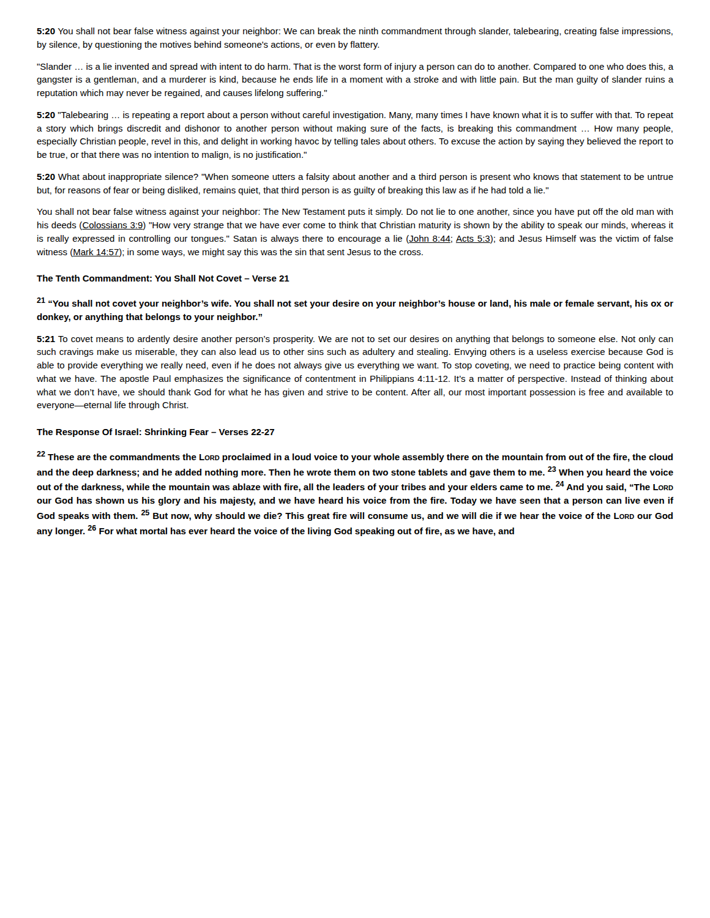5:20 You shall not bear false witness against your neighbor: We can break the ninth commandment through slander, talebearing, creating false impressions, by silence, by questioning the motives behind someone's actions, or even by flattery.
"Slander … is a lie invented and spread with intent to do harm. That is the worst form of injury a person can do to another. Compared to one who does this, a gangster is a gentleman, and a murderer is kind, because he ends life in a moment with a stroke and with little pain. But the man guilty of slander ruins a reputation which may never be regained, and causes lifelong suffering."
5:20 "Talebearing … is repeating a report about a person without careful investigation. Many, many times I have known what it is to suffer with that. To repeat a story which brings discredit and dishonor to another person without making sure of the facts, is breaking this commandment … How many people, especially Christian people, revel in this, and delight in working havoc by telling tales about others. To excuse the action by saying they believed the report to be true, or that there was no intention to malign, is no justification."
5:20 What about inappropriate silence? "When someone utters a falsity about another and a third person is present who knows that statement to be untrue but, for reasons of fear or being disliked, remains quiet, that third person is as guilty of breaking this law as if he had told a lie."
You shall not bear false witness against your neighbor: The New Testament puts it simply. Do not lie to one another, since you have put off the old man with his deeds (Colossians 3:9) "How very strange that we have ever come to think that Christian maturity is shown by the ability to speak our minds, whereas it is really expressed in controlling our tongues." Satan is always there to encourage a lie (John 8:44; Acts 5:3); and Jesus Himself was the victim of false witness (Mark 14:57); in some ways, we might say this was the sin that sent Jesus to the cross.
The Tenth Commandment: You Shall Not Covet – Verse 21
21 “You shall not covet your neighbor’s wife. You shall not set your desire on your neighbor’s house or land, his male or female servant, his ox or donkey, or anything that belongs to your neighbor.”
5:21 To covet means to ardently desire another person’s prosperity. We are not to set our desires on anything that belongs to someone else. Not only can such cravings make us miserable, they can also lead us to other sins such as adultery and stealing. Envying others is a useless exercise because God is able to provide everything we really need, even if he does not always give us everything we want. To stop coveting, we need to practice being content with what we have. The apostle Paul emphasizes the significance of contentment in Philippians 4:11-12. It’s a matter of perspective. Instead of thinking about what we don’t have, we should thank God for what he has given and strive to be content. After all, our most important possession is free and available to everyone—eternal life through Christ.
The Response Of Israel: Shrinking Fear – Verses 22-27
22 These are the commandments the Lord proclaimed in a loud voice to your whole assembly there on the mountain from out of the fire, the cloud and the deep darkness; and he added nothing more. Then he wrote them on two stone tablets and gave them to me. 23 When you heard the voice out of the darkness, while the mountain was ablaze with fire, all the leaders of your tribes and your elders came to me. 24 And you said, “The Lord our God has shown us his glory and his majesty, and we have heard his voice from the fire. Today we have seen that a person can live even if God speaks with them. 25 But now, why should we die? This great fire will consume us, and we will die if we hear the voice of the Lord our God any longer. 26 For what mortal has ever heard the voice of the living God speaking out of fire, as we have, and